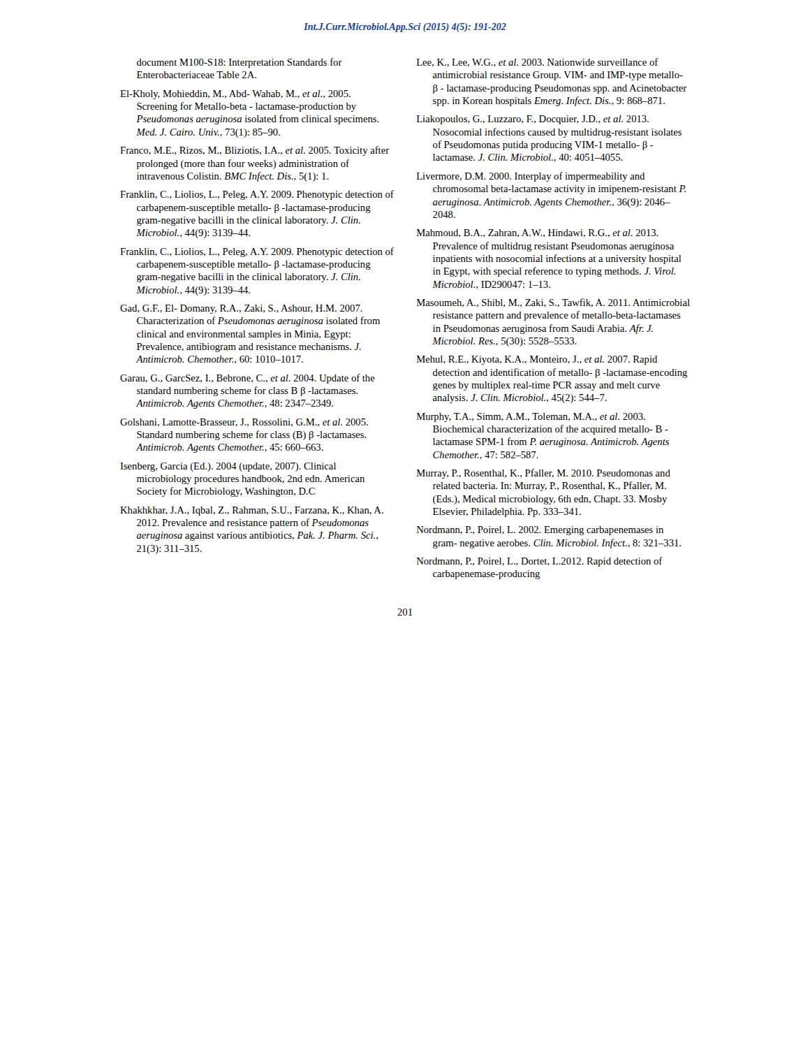Int.J.Curr.Microbiol.App.Sci (2015) 4(5): 191-202
document M100-S18: Interpretation Standards for Enterobacteriaceae Table 2A.
El-Kholy, Mohieddin, M., Abd- Wahab, M., et al., 2005. Screening for Metallo-beta - lactamase-production by Pseudomonas aeruginosa isolated from clinical specimens. Med. J. Cairo. Univ., 73(1): 85–90.
Franco, M.E., Rizos, M., Bliziotis, I.A., et al. 2005. Toxicity after prolonged (more than four weeks) administration of intravenous Colistin. BMC Infect. Dis., 5(1): 1.
Franklin, C., Liolios, L., Peleg, A.Y. 2009. Phenotypic detection of carbapenem-susceptible metallo- β -lactamase-producing gram-negative bacilli in the clinical laboratory. J. Clin. Microbiol., 44(9): 3139–44.
Franklin, C., Liolios, L., Peleg, A.Y. 2009. Phenotypic detection of carbapenem-susceptible metallo- β -lactamase-producing gram-negative bacilli in the clinical laboratory. J. Clin. Microbiol., 44(9): 3139–44.
Gad, G.F., El- Domany, R.A., Zaki, S., Ashour, H.M. 2007. Characterization of Pseudomonas aeruginosa isolated from clinical and environmental samples in Minia, Egypt: Prevalence, antibiogram and resistance mechanisms. J. Antimicrob. Chemother., 60: 1010–1017.
Garau, G., GarcSez, I., Bebrone, C., et al. 2004. Update of the standard numbering scheme for class B β -lactamases. Antimicrob. Agents Chemother., 48: 2347–2349.
Golshani, Lamotte-Brasseur, J., Rossolini, G.M., et al. 2005. Standard numbering scheme for class (B) β -lactamases. Antimicrob. Agents Chemother., 45: 660–663.
Isenberg, Garcia (Ed.). 2004 (update, 2007). Clinical microbiology procedures handbook, 2nd edn. American Society for Microbiology, Washington, D.C
Khakhkhar, J.A., Iqbal, Z., Rahman, S.U., Farzana, K., Khan, A. 2012. Prevalence and resistance pattern of Pseudomonas aeruginosa against various antibiotics, Pak. J. Pharm. Sci., 21(3): 311–315.
Lee, K., Lee, W.G., et al. 2003. Nationwide surveillance of antimicrobial resistance Group. VIM- and IMP-type metallo- β - lactamase-producing Pseudomonas spp. and Acinetobacter spp. in Korean hospitals Emerg. Infect. Dis., 9: 868–871.
Liakopoulos, G., Luzzaro, F., Docquier, J.D., et al. 2013. Nosocomial infections caused by multidrug-resistant isolates of Pseudomonas putida producing VIM-1 metallo- β -lactamase. J. Clin. Microbiol., 40: 4051–4055.
Livermore, D.M. 2000. Interplay of impermeability and chromosomal beta-lactamase activity in imipenem-resistant P. aeruginosa. Antimicrob. Agents Chemother., 36(9): 2046–2048.
Mahmoud, B.A., Zahran, A.W., Hindawi, R.G., et al. 2013. Prevalence of multidrug resistant Pseudomonas aeruginosa inpatients with nosocomial infections at a university hospital in Egypt, with special reference to typing methods. J. Virol. Microbiol., ID290047: 1–13.
Masoumeh, A., Shibl, M., Zaki, S., Tawfik, A. 2011. Antimicrobial resistance pattern and prevalence of metallo-beta-lactamases in Pseudomonas aeruginosa from Saudi Arabia. Afr. J. Microbiol. Res., 5(30): 5528–5533.
Mehul, R.E., Kiyota, K.A., Monteiro, J., et al. 2007. Rapid detection and identification of metallo- β -lactamase-encoding genes by multiplex real-time PCR assay and melt curve analysis. J. Clin. Microbiol., 45(2): 544–7.
Murphy, T.A., Simm, A.M., Toleman, M.A., et al. 2003. Biochemical characterization of the acquired metallo- B -lactamase SPM-1 from P. aeruginosa. Antimicrob. Agents Chemother., 47: 582–587.
Murray, P., Rosenthal, K., Pfaller, M. 2010. Pseudomonas and related bacteria. In: Murray, P., Rosenthal, K., Pfaller, M. (Eds.), Medical microbiology, 6th edn, Chapt. 33. Mosby Elsevier, Philadelphia. Pp. 333–341.
Nordmann, P., Poirel, L. 2002. Emerging carbapenemases in gram- negative aerobes. Clin. Microbiol. Infect., 8: 321–331.
Nordmann, P., Poirel, L., Dortet, L.2012. Rapid detection of carbapenemase-producing
201